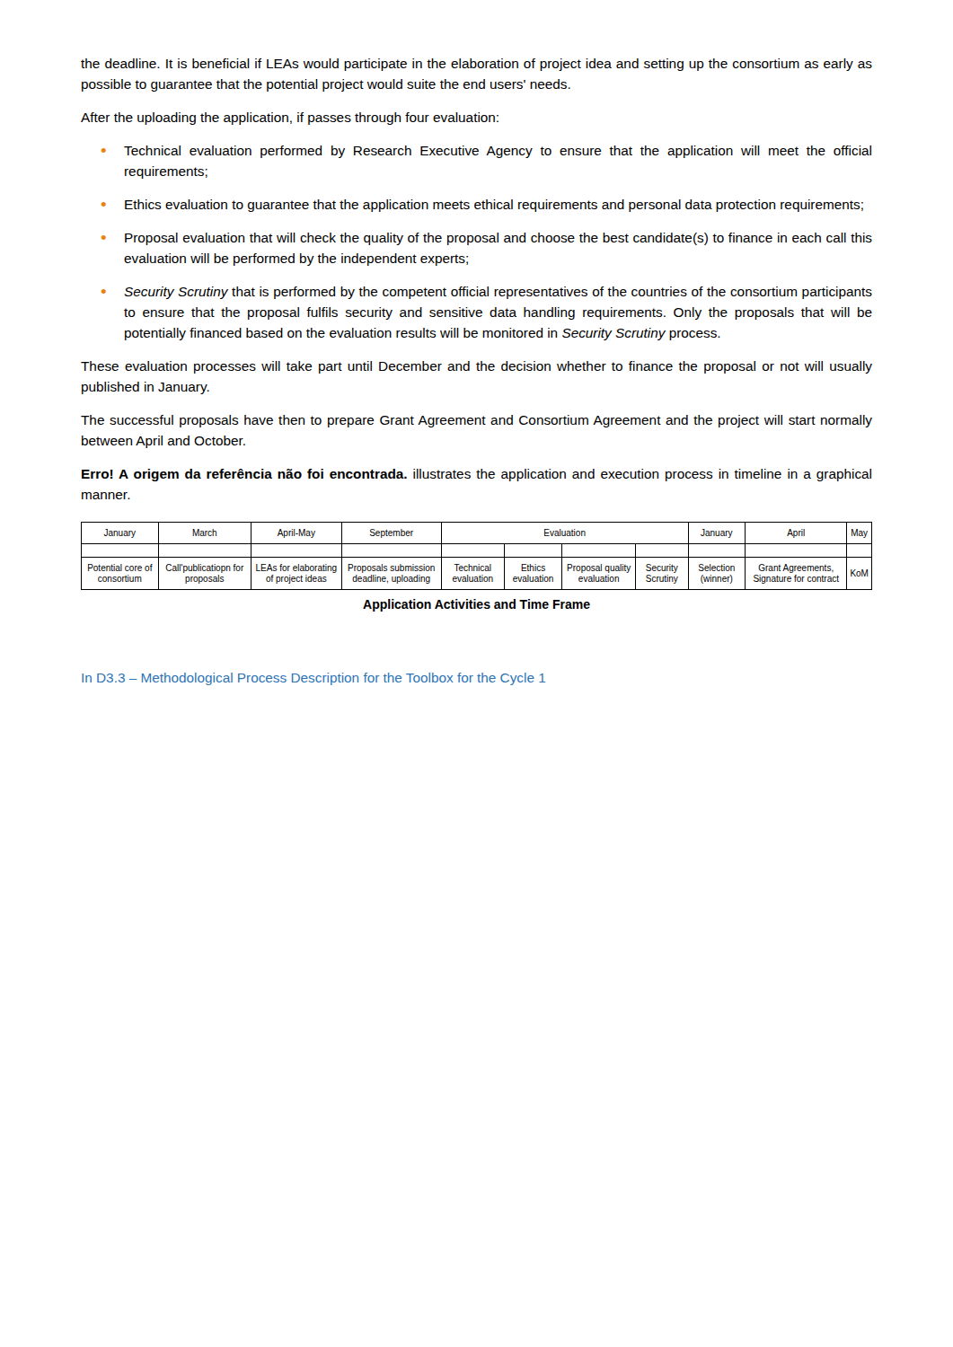the deadline. It is beneficial if LEAs would participate in the elaboration of project idea and setting up the consortium as early as possible to guarantee that the potential project would suite the end users' needs.
After the uploading the application, if passes through four evaluation:
Technical evaluation performed by Research Executive Agency to ensure that the application will meet the official requirements;
Ethics evaluation to guarantee that the application meets ethical requirements and personal data protection requirements;
Proposal evaluation that will check the quality of the proposal and choose the best candidate(s) to finance in each call this evaluation will be performed by the independent experts;
Security Scrutiny that is performed by the competent official representatives of the countries of the consortium participants to ensure that the proposal fulfils security and sensitive data handling requirements. Only the proposals that will be potentially financed based on the evaluation results will be monitored in Security Scrutiny process.
These evaluation processes will take part until December and the decision whether to finance the proposal or not will usually published in January.
The successful proposals have then to prepare Grant Agreement and Consortium Agreement and the project will start normally between April and October.
Erro! A origem da referência não foi encontrada. illustrates the application and execution process in timeline in a graphical manner.
| January | March | April-May | September | Evaluation | January | April | May |
| Potential core of consortium | Call'publicatiopn for proposals | LEAs for elaborating of project ideas | Proposals submission deadline, uploading | Technical evaluation | Ethics evaluation | Proposal quality evaluation | Security Scrutiny | Selection (winner) | Grant Agreements, Signature for contract | KoM |
Application Activities and Time Frame
In D3.3 – Methodological Process Description for the Toolbox for the Cycle 1